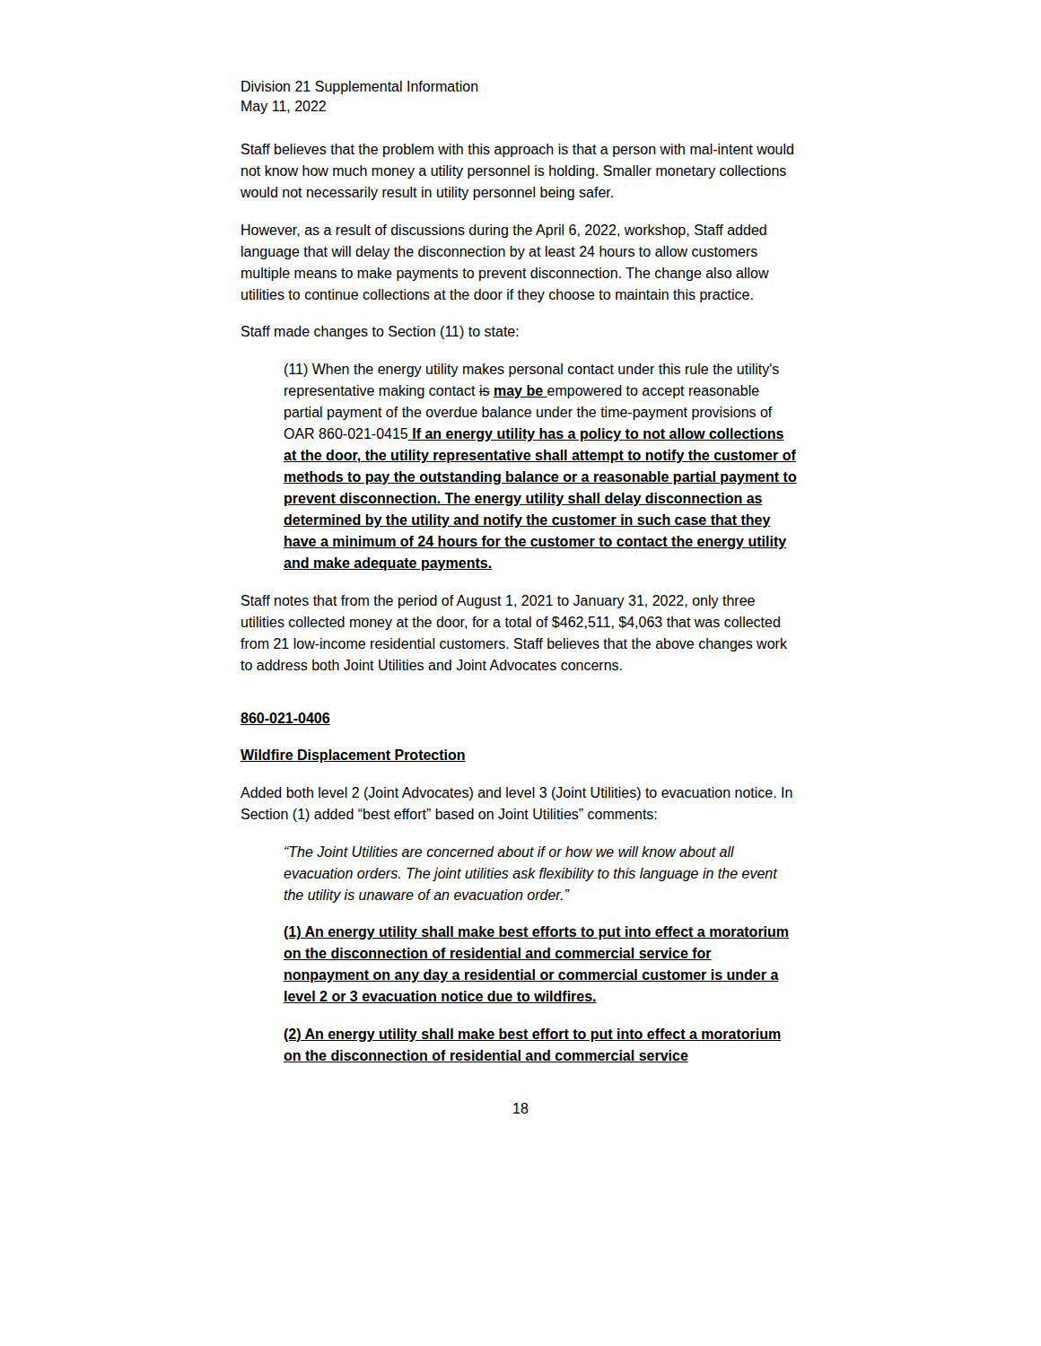Division 21 Supplemental Information
May 11, 2022
Staff believes that the problem with this approach is that a person with mal-intent would not know how much money a utility personnel is holding. Smaller monetary collections would not necessarily result in utility personnel being safer.
However, as a result of discussions during the April 6, 2022, workshop, Staff added language that will delay the disconnection by at least 24 hours to allow customers multiple means to make payments to prevent disconnection. The change also allow utilities to continue collections at the door if they choose to maintain this practice.
Staff made changes to Section (11) to state:
(11) When the energy utility makes personal contact under this rule the utility's representative making contact is may be empowered to accept reasonable partial payment of the overdue balance under the time-payment provisions of OAR 860-021-0415 If an energy utility has a policy to not allow collections at the door, the utility representative shall attempt to notify the customer of methods to pay the outstanding balance or a reasonable partial payment to prevent disconnection. The energy utility shall delay disconnection as determined by the utility and notify the customer in such case that they have a minimum of 24 hours for the customer to contact the energy utility and make adequate payments.
Staff notes that from the period of August 1, 2021 to January 31, 2022, only three utilities collected money at the door, for a total of $462,511, $4,063 that was collected from 21 low-income residential customers. Staff believes that the above changes work to address both Joint Utilities and Joint Advocates concerns.
860-021-0406
Wildfire Displacement Protection
Added both level 2 (Joint Advocates) and level 3 (Joint Utilities) to evacuation notice. In Section (1) added “best effort” based on Joint Utilities” comments:
“The Joint Utilities are concerned about if or how we will know about all evacuation orders. The joint utilities ask flexibility to this language in the event the utility is unaware of an evacuation order.”
(1) An energy utility shall make best efforts to put into effect a moratorium on the disconnection of residential and commercial service for nonpayment on any day a residential or commercial customer is under a level 2 or 3 evacuation notice due to wildfires.
(2) An energy utility shall make best effort to put into effect a moratorium on the disconnection of residential and commercial service
18